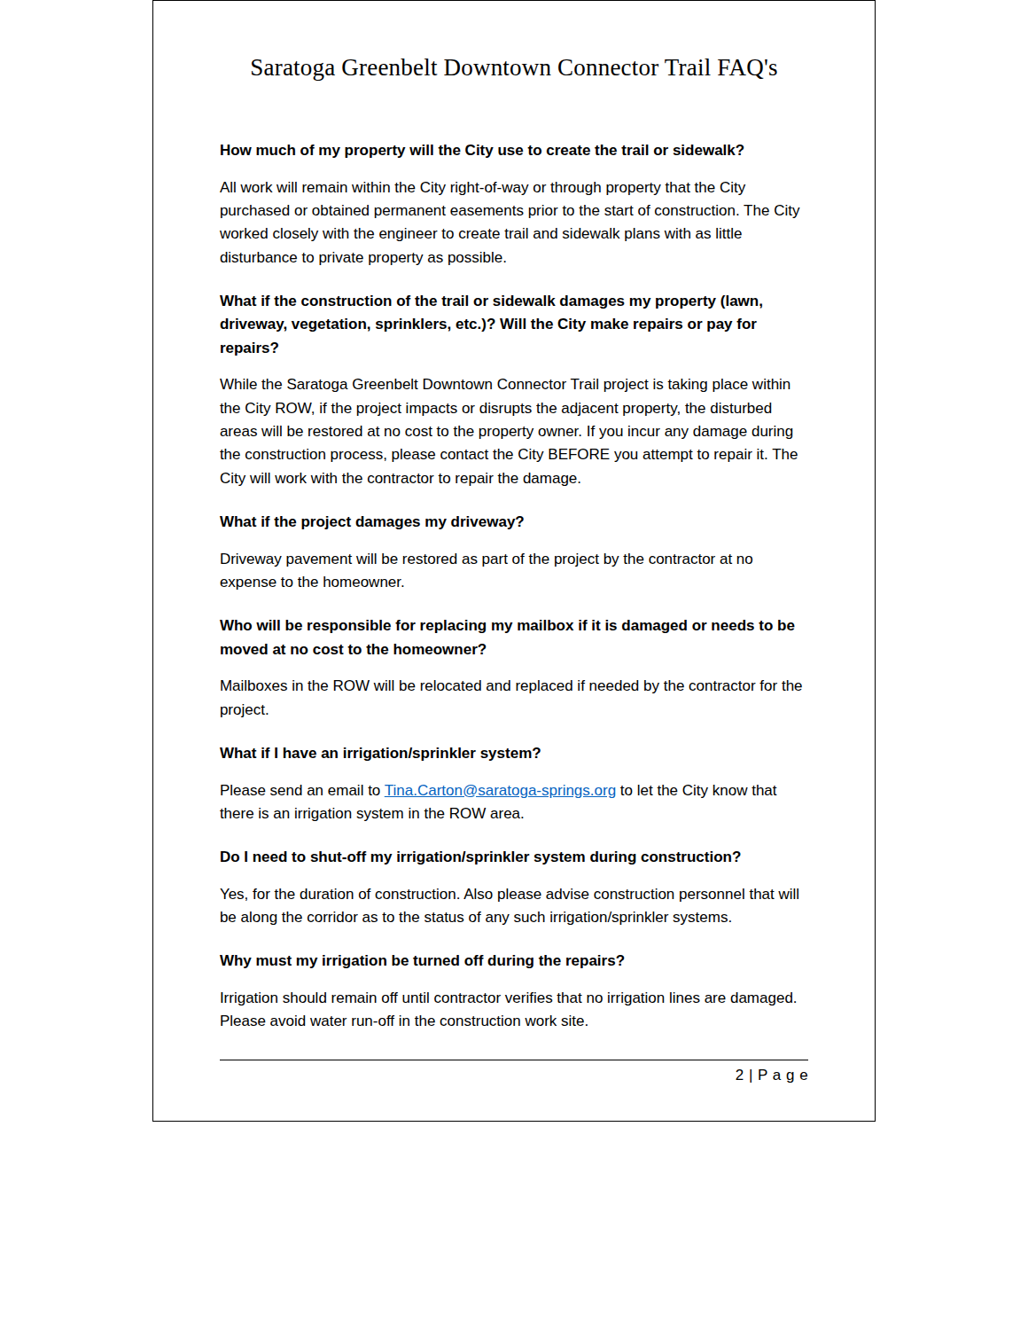Saratoga Greenbelt Downtown Connector Trail FAQ's
How much of my property will the City use to create the trail or sidewalk?
All work will remain within the City right-of-way or through property that the City purchased or obtained permanent easements prior to the start of construction. The City worked closely with the engineer to create trail and sidewalk plans with as little disturbance to private property as possible.
What if the construction of the trail or sidewalk damages my property (lawn, driveway, vegetation, sprinklers, etc.)? Will the City make repairs or pay for repairs?
While the Saratoga Greenbelt Downtown Connector Trail project is taking place within the City ROW, if the project impacts or disrupts the adjacent property, the disturbed areas will be restored at no cost to the property owner. If you incur any damage during the construction process, please contact the City BEFORE you attempt to repair it. The City will work with the contractor to repair the damage.
What if the project damages my driveway?
Driveway pavement will be restored as part of the project by the contractor at no expense to the homeowner.
Who will be responsible for replacing my mailbox if it is damaged or needs to be moved at no cost to the homeowner?
Mailboxes in the ROW will be relocated and replaced if needed by the contractor for the project.
What if I have an irrigation/sprinkler system?
Please send an email to Tina.Carton@saratoga-springs.org to let the City know that there is an irrigation system in the ROW area.
Do I need to shut-off my irrigation/sprinkler system during construction?
Yes, for the duration of construction. Also please advise construction personnel that will be along the corridor as to the status of any such irrigation/sprinkler systems.
Why must my irrigation be turned off during the repairs?
Irrigation should remain off until contractor verifies that no irrigation lines are damaged. Please avoid water run-off in the construction work site.
2 | P a g e